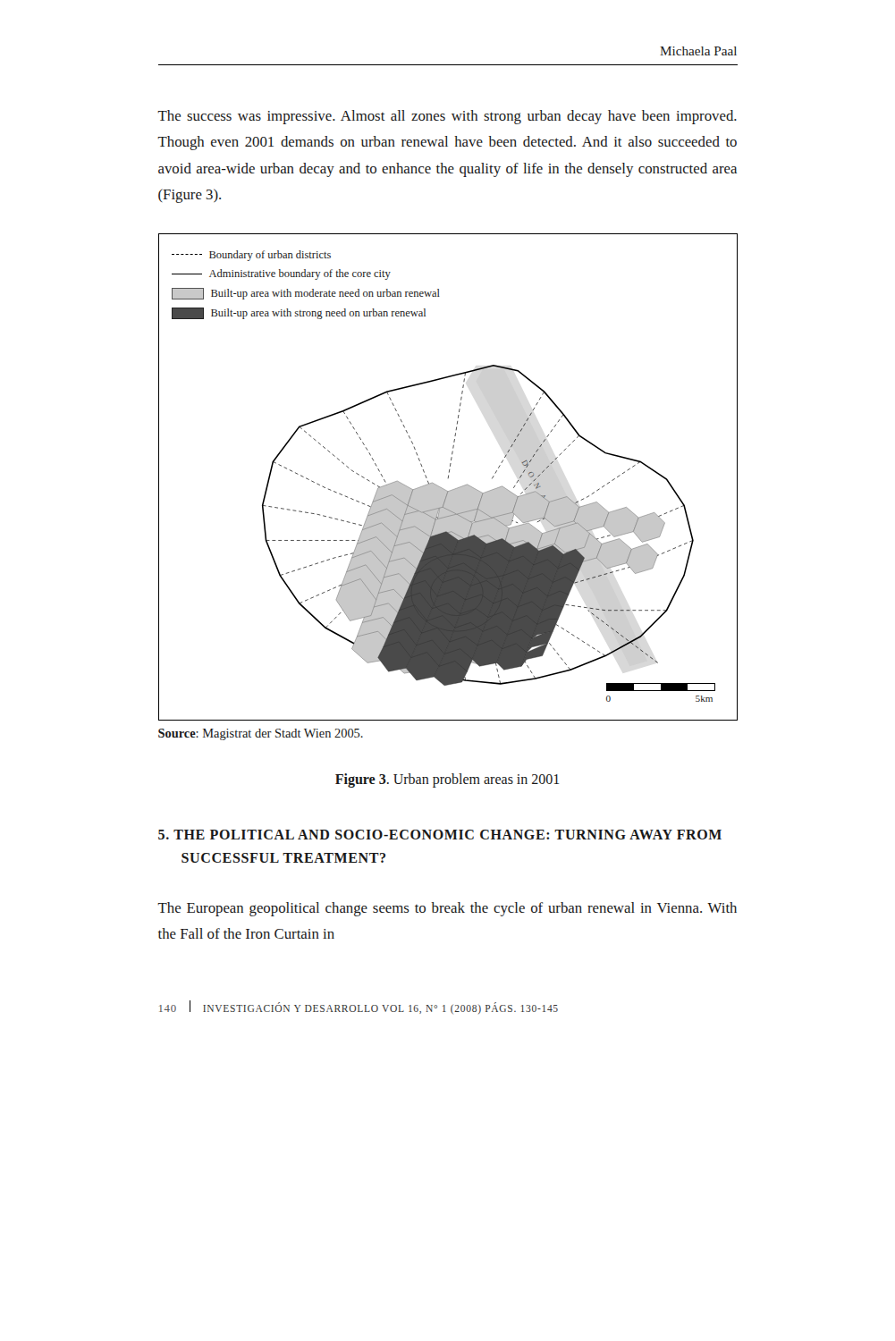Michaela Paal
The success was impressive. Almost all zones with strong urban decay have been improved. Though even 2001 demands on urban renewal have been detected. And it also succeeded to avoid area-wide urban decay and to enhance the quality of life in the densely constructed area (Figure 3).
Boundary of urban districts
Administrative boundary of the core city
Built-up area with moderate need on urban renewal
Built-up area with strong need on urban renewal
D O N A U
0 5km
Source: Magistrat der Stadt Wien 2005.
Figure 3. Urban problem areas in 2001
5. The political and socio-economic change: turning away from successful treatment?
The European geopolitical change seems to break the cycle of urban renewal in Vienna. With the Fall of the Iron Curtain in
140 Investigación y desarrollo vol 16, n° 1 (2008) págs. 130-145